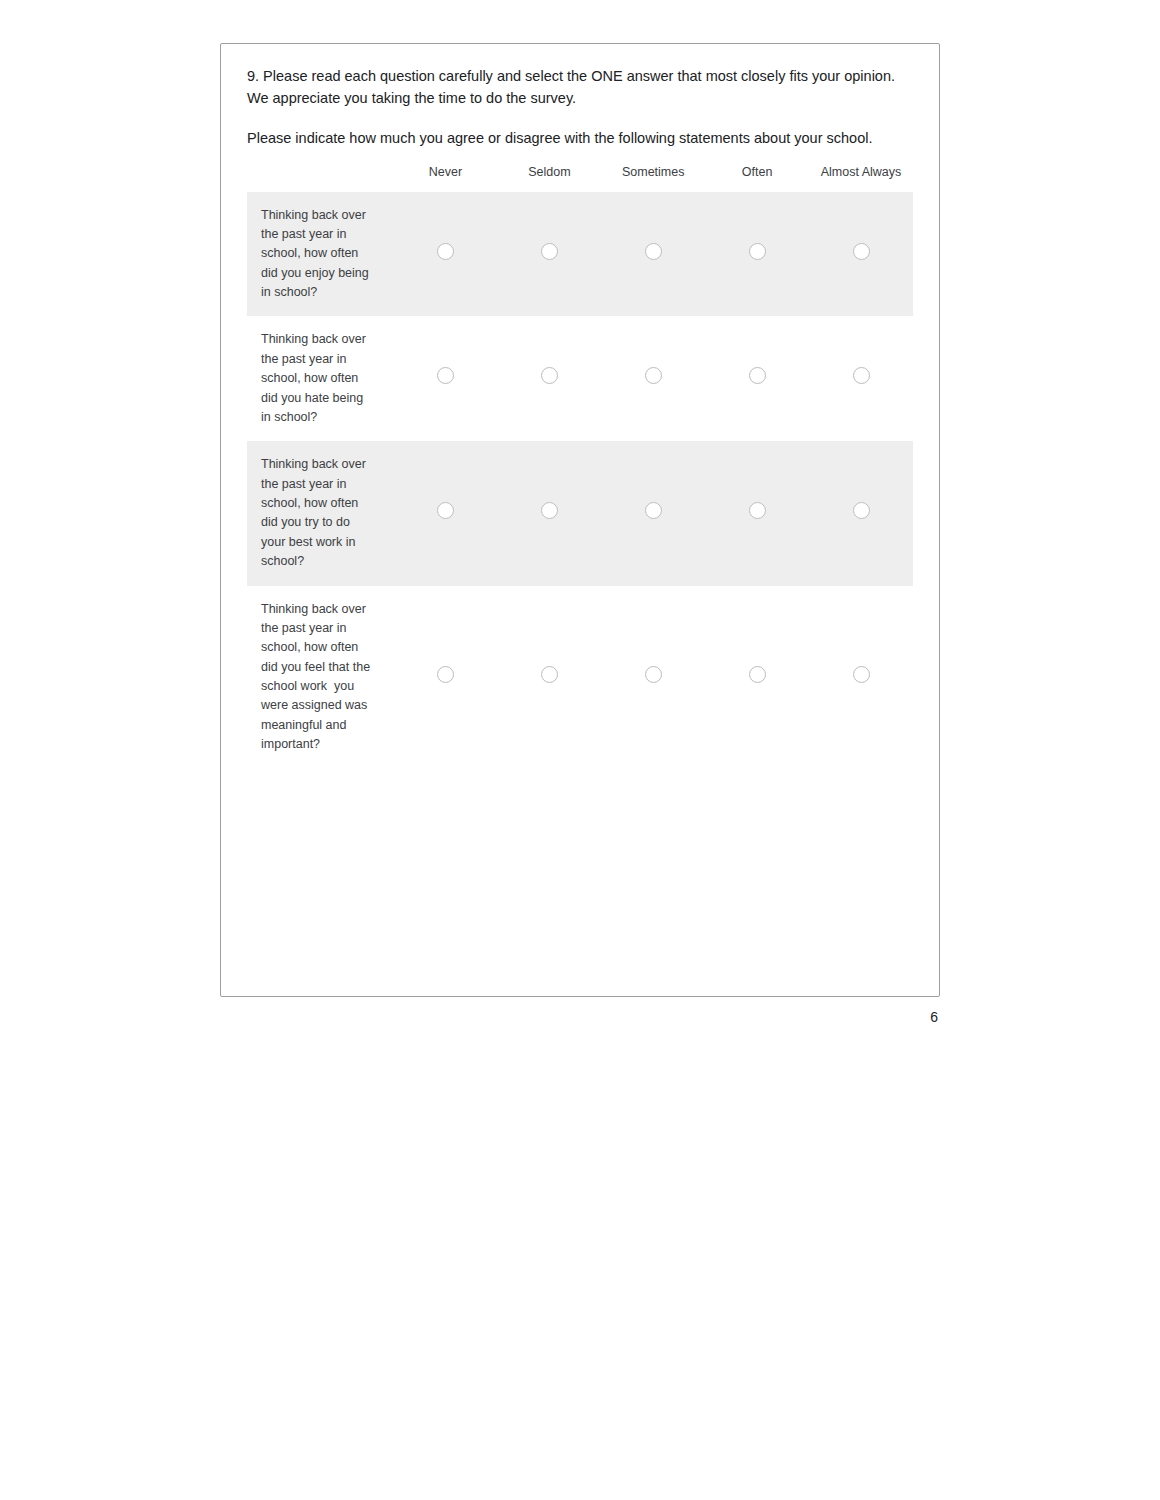9. Please read each question carefully and select the ONE answer that most closely fits your opinion. We appreciate you taking the time to do the survey.
Please indicate how much you agree or disagree with the following statements about your school.
| | Never | Seldom | Sometimes | Often | Almost Always |
| --- | --- | --- | --- | --- | --- |
| Thinking back over the past year in school, how often did you enjoy being in school? | | | | | |
| Thinking back over the past year in school, how often did you hate being in school? | | | | | |
| Thinking back over the past year in school, how often did you try to do your best work in school? | | | | | |
| Thinking back over the past year in school, how often did you feel that the school work you were assigned was meaningful and important? | | | | | |
6